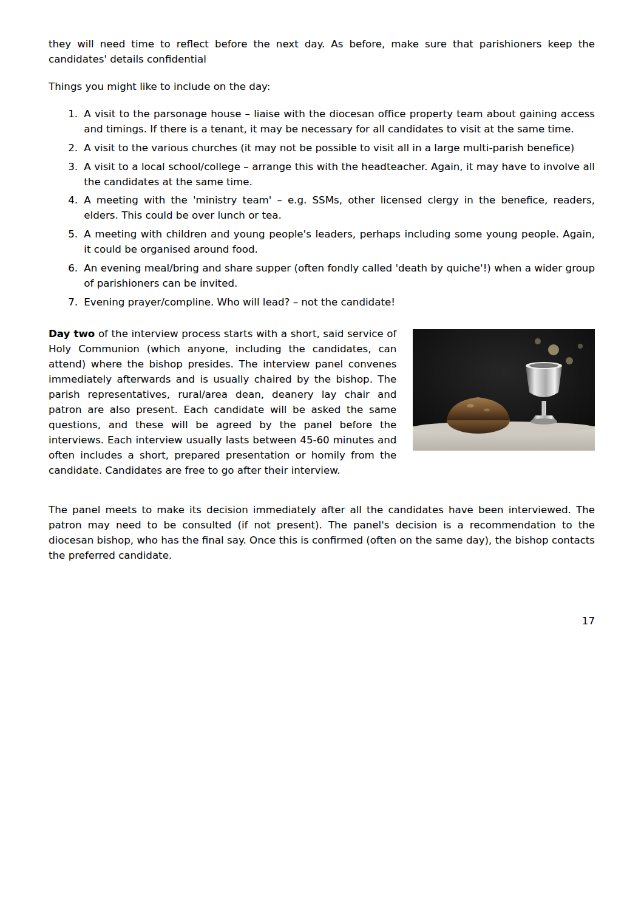they will need time to reflect before the next day. As before, make sure that parishioners keep the candidates' details confidential
Things you might like to include on the day:
A visit to the parsonage house – liaise with the diocesan office property team about gaining access and timings. If there is a tenant, it may be necessary for all candidates to visit at the same time.
A visit to the various churches (it may not be possible to visit all in a large multi-parish benefice)
A visit to a local school/college – arrange this with the headteacher. Again, it may have to involve all the candidates at the same time.
A meeting with the 'ministry team' – e.g. SSMs, other licensed clergy in the benefice, readers, elders. This could be over lunch or tea.
A meeting with children and young people's leaders, perhaps including some young people. Again, it could be organised around food.
An evening meal/bring and share supper (often fondly called 'death by quiche'!) when a wider group of parishioners can be invited.
Evening prayer/compline. Who will lead? – not the candidate!
Day two of the interview process starts with a short, said service of Holy Communion (which anyone, including the candidates, can attend) where the bishop presides. The interview panel convenes immediately afterwards and is usually chaired by the bishop. The parish representatives, rural/area dean, deanery lay chair and patron are also present. Each candidate will be asked the same questions, and these will be agreed by the panel before the interviews. Each interview usually lasts between 45-60 minutes and often includes a short, prepared presentation or homily from the candidate. Candidates are free to go after their interview.
The panel meets to make its decision immediately after all the candidates have been interviewed. The patron may need to be consulted (if not present). The panel's decision is a recommendation to the diocesan bishop, who has the final say. Once this is confirmed (often on the same day), the bishop contacts the preferred candidate.
17